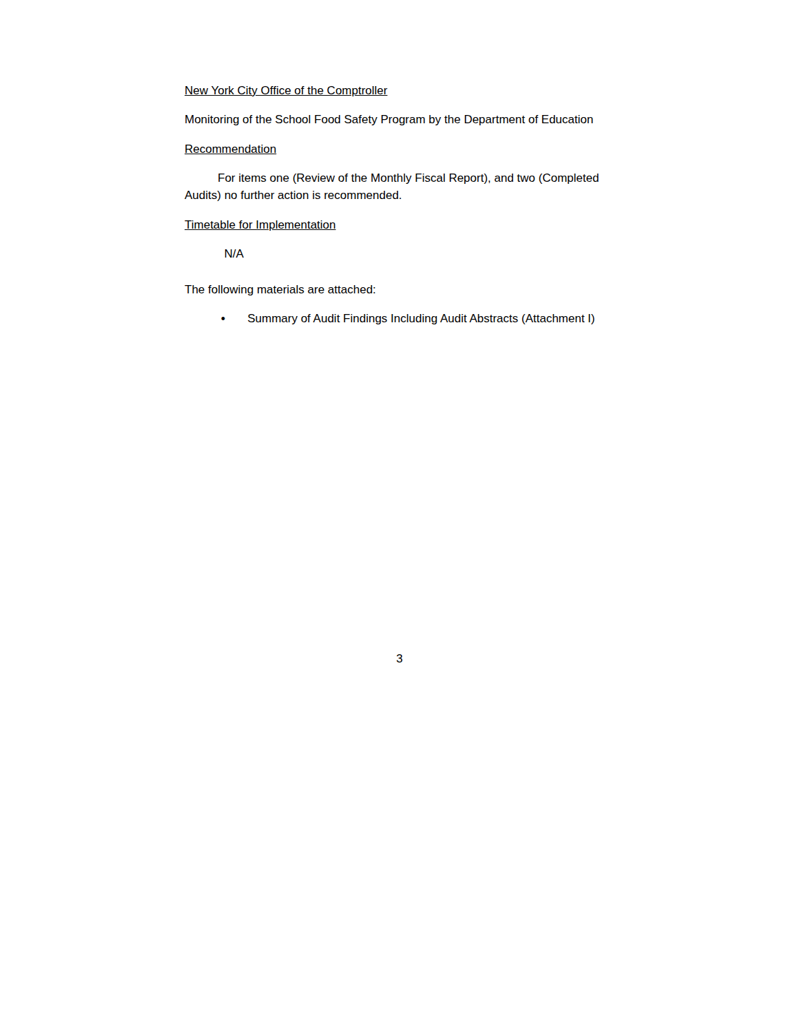New York City Office of the Comptroller
Monitoring of the School Food Safety Program by the Department of Education
Recommendation
For items one (Review of the Monthly Fiscal Report), and two (Completed Audits) no further action is recommended.
Timetable for Implementation
N/A
The following materials are attached:
Summary of Audit Findings Including Audit Abstracts (Attachment I)
3